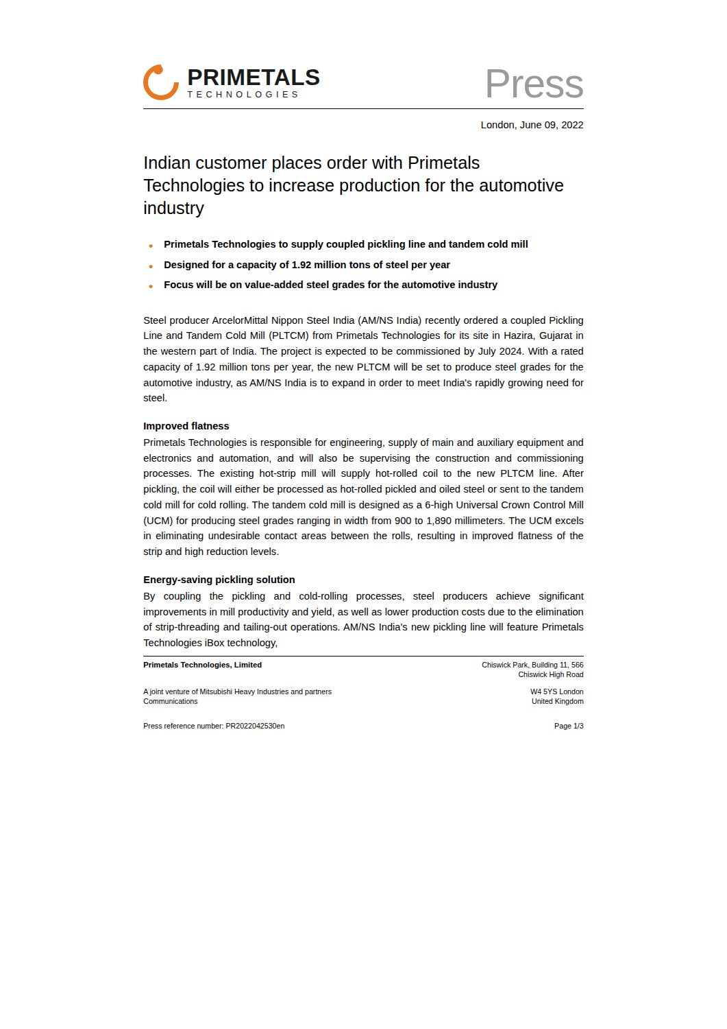PRIMETALS
TECHNOLOGIES
Press
London, June 09, 2022
Indian customer places order with Primetals Technologies to increase production for the automotive industry
Primetals Technologies to supply coupled pickling line and tandem cold mill
Designed for a capacity of 1.92 million tons of steel per year
Focus will be on value-added steel grades for the automotive industry
Steel producer ArcelorMittal Nippon Steel India (AM/NS India) recently ordered a coupled Pickling Line and Tandem Cold Mill (PLTCM) from Primetals Technologies for its site in Hazira, Gujarat in the western part of India. The project is expected to be commissioned by July 2024. With a rated capacity of 1.92 million tons per year, the new PLTCM will be set to produce steel grades for the automotive industry, as AM/NS India is to expand in order to meet India's rapidly growing need for steel.
Improved flatness
Primetals Technologies is responsible for engineering, supply of main and auxiliary equipment and electronics and automation, and will also be supervising the construction and commissioning processes. The existing hot-strip mill will supply hot-rolled coil to the new PLTCM line. After pickling, the coil will either be processed as hot-rolled pickled and oiled steel or sent to the tandem cold mill for cold rolling. The tandem cold mill is designed as a 6-high Universal Crown Control Mill (UCM) for producing steel grades ranging in width from 900 to 1,890 millimeters. The UCM excels in eliminating undesirable contact areas between the rolls, resulting in improved flatness of the strip and high reduction levels.
Energy-saving pickling solution
By coupling the pickling and cold-rolling processes, steel producers achieve significant improvements in mill productivity and yield, as well as lower production costs due to the elimination of strip-threading and tailing-out operations. AM/NS India's new pickling line will feature Primetals Technologies iBox technology,
Primetals Technologies, Limited
Chiswick Park, Building 11, 566
Chiswick High Road
A joint venture of Mitsubishi Heavy Industries and partners
Communications
W4 5YS London
United Kingdom
Press reference number: PR2022042530en
Page 1/3